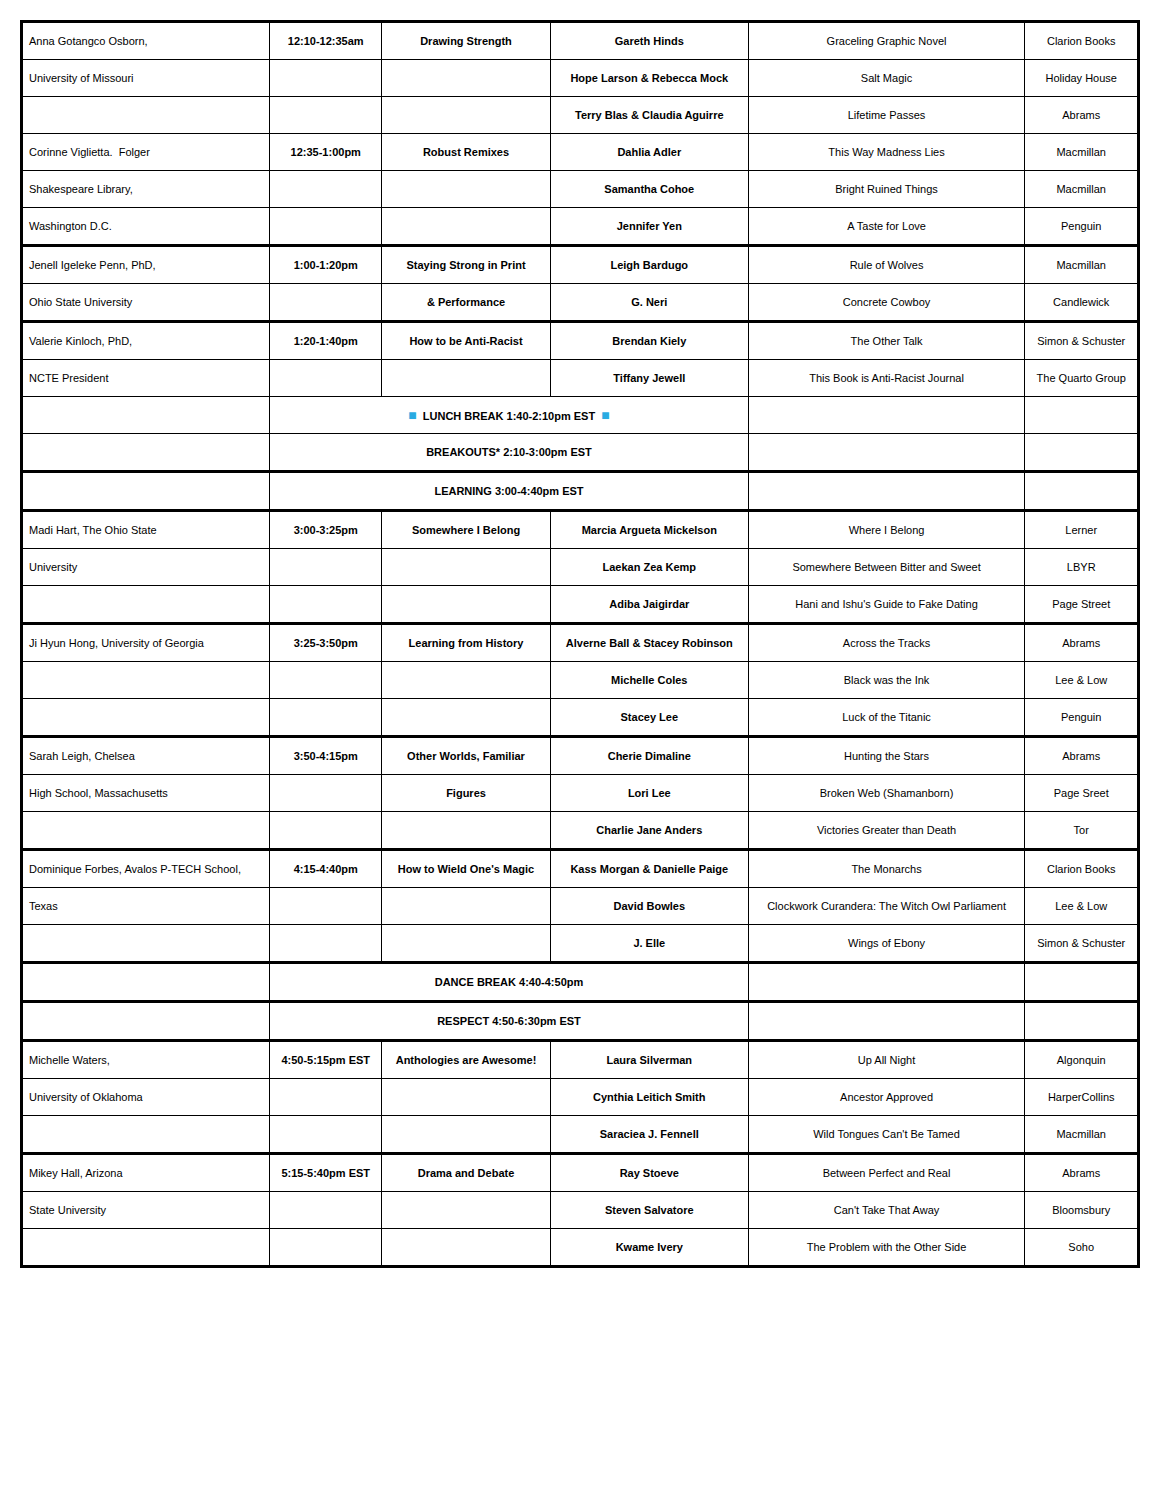| Anna Gotangco Osborn, | 12:10-12:35am | Drawing Strength | Gareth Hinds | Graceling Graphic Novel | Clarion Books |
| University of Missouri | | | Hope Larson & Rebecca Mock | Salt Magic | Holiday House |
| | | | Terry Blas & Claudia Aguirre | Lifetime Passes | Abrams |
| Corinne Viglietta. Folger | 12:35-1:00pm | Robust Remixes | Dahlia Adler | This Way Madness Lies | Macmillan |
| Shakespeare Library, | | | Samantha Cohoe | Bright Ruined Things | Macmillan |
| Washington D.C. | | | Jennifer Yen | A Taste for Love | Penguin |
| Jenell Igeleke Penn, PhD, | 1:00-1:20pm | Staying Strong in Print | Leigh Bardugo | Rule of Wolves | Macmillan |
| Ohio State University | | & Performance | G. Neri | Concrete Cowboy | Candlewick |
| Valerie Kinloch, PhD, | 1:20-1:40pm | How to be Anti-Racist | Brendan Kiely | The Other Talk | Simon & Schuster |
| NCTE President | | | Tiffany Jewell | This Book is Anti-Racist Journal | The Quarto Group |
| | ■ LUNCH BREAK 1:40-2:10pm EST ■ | | |
| | BREAKOUTS* 2:10-3:00pm EST | | |
| | LEARNING 3:00-4:40pm EST | | |
| Madi Hart, The Ohio State | 3:00-3:25pm | Somewhere I Belong | Marcia Argueta Mickelson | Where I Belong | Lerner |
| University | | | Laekan Zea Kemp | Somewhere Between Bitter and Sweet | LBYR |
| | | | Adiba Jaigirdar | Hani and Ishu's Guide to Fake Dating | Page Street |
| Ji Hyun Hong, University of Georgia | 3:25-3:50pm | Learning from History | Alverne Ball & Stacey Robinson | Across the Tracks | Abrams |
| | | | Michelle Coles | Black was the Ink | Lee & Low |
| | | | Stacey Lee | Luck of the Titanic | Penguin |
| Sarah Leigh, Chelsea | 3:50-4:15pm | Other Worlds, Familiar | Cherie Dimaline | Hunting the Stars | Abrams |
| High School, Massachusetts | | Figures | Lori Lee | Broken Web (Shamanborn) | Page Sreet |
| | | | Charlie Jane Anders | Victories Greater than Death | Tor |
| Dominique Forbes, Avalos P-TECH School, | 4:15-4:40pm | How to Wield One's Magic | Kass Morgan & Danielle Paige | The Monarchs | Clarion Books |
| Texas | | | David Bowles | Clockwork Curandera: The Witch Owl Parliament | Lee & Low |
| | | | J. Elle | Wings of Ebony | Simon & Schuster |
| | DANCE BREAK 4:40-4:50pm | | |
| | RESPECT 4:50-6:30pm EST | | |
| Michelle Waters, | 4:50-5:15pm EST | Anthologies are Awesome! | Laura Silverman | Up All Night | Algonquin |
| University of Oklahoma | | | Cynthia Leitich Smith | Ancestor Approved | HarperCollins |
| | | | Saraciea J. Fennell | Wild Tongues Can't Be Tamed | Macmillan |
| Mikey Hall, Arizona | 5:15-5:40pm EST | Drama and Debate | Ray Stoeve | Between Perfect and Real | Abrams |
| State University | | | Steven Salvatore | Can't Take That Away | Bloomsbury |
| | | | Kwame Ivery | The Problem with the Other Side | Soho |